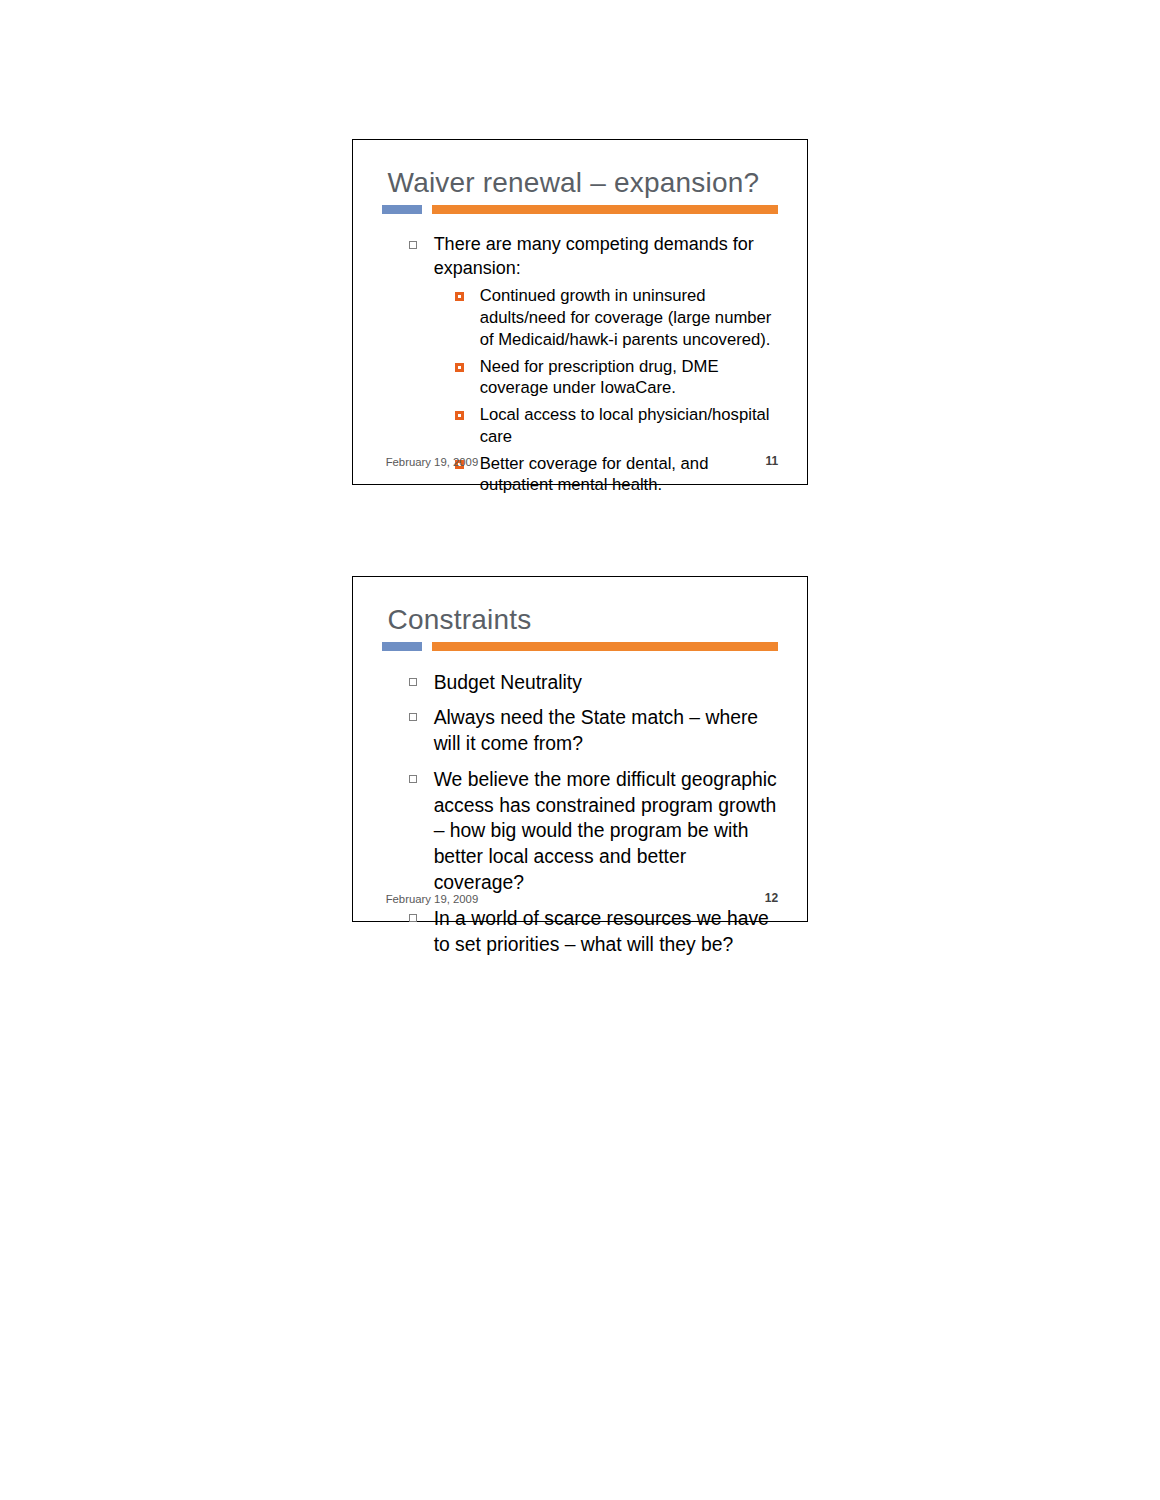Waiver renewal – expansion?
There are many competing demands for expansion:
Continued growth in uninsured adults/need for coverage (large number of Medicaid/hawk-i parents uncovered).
Need for prescription drug, DME coverage under IowaCare.
Local access to local physician/hospital care
Better coverage for dental, and outpatient mental health.
February 19, 2009
11
Constraints
Budget Neutrality
Always need the State match – where will it come from?
We believe the more difficult geographic access has constrained program growth – how big would the program be with better local access and better coverage?
In a world of scarce resources we have to set priorities – what will they be?
February 19, 2009
12